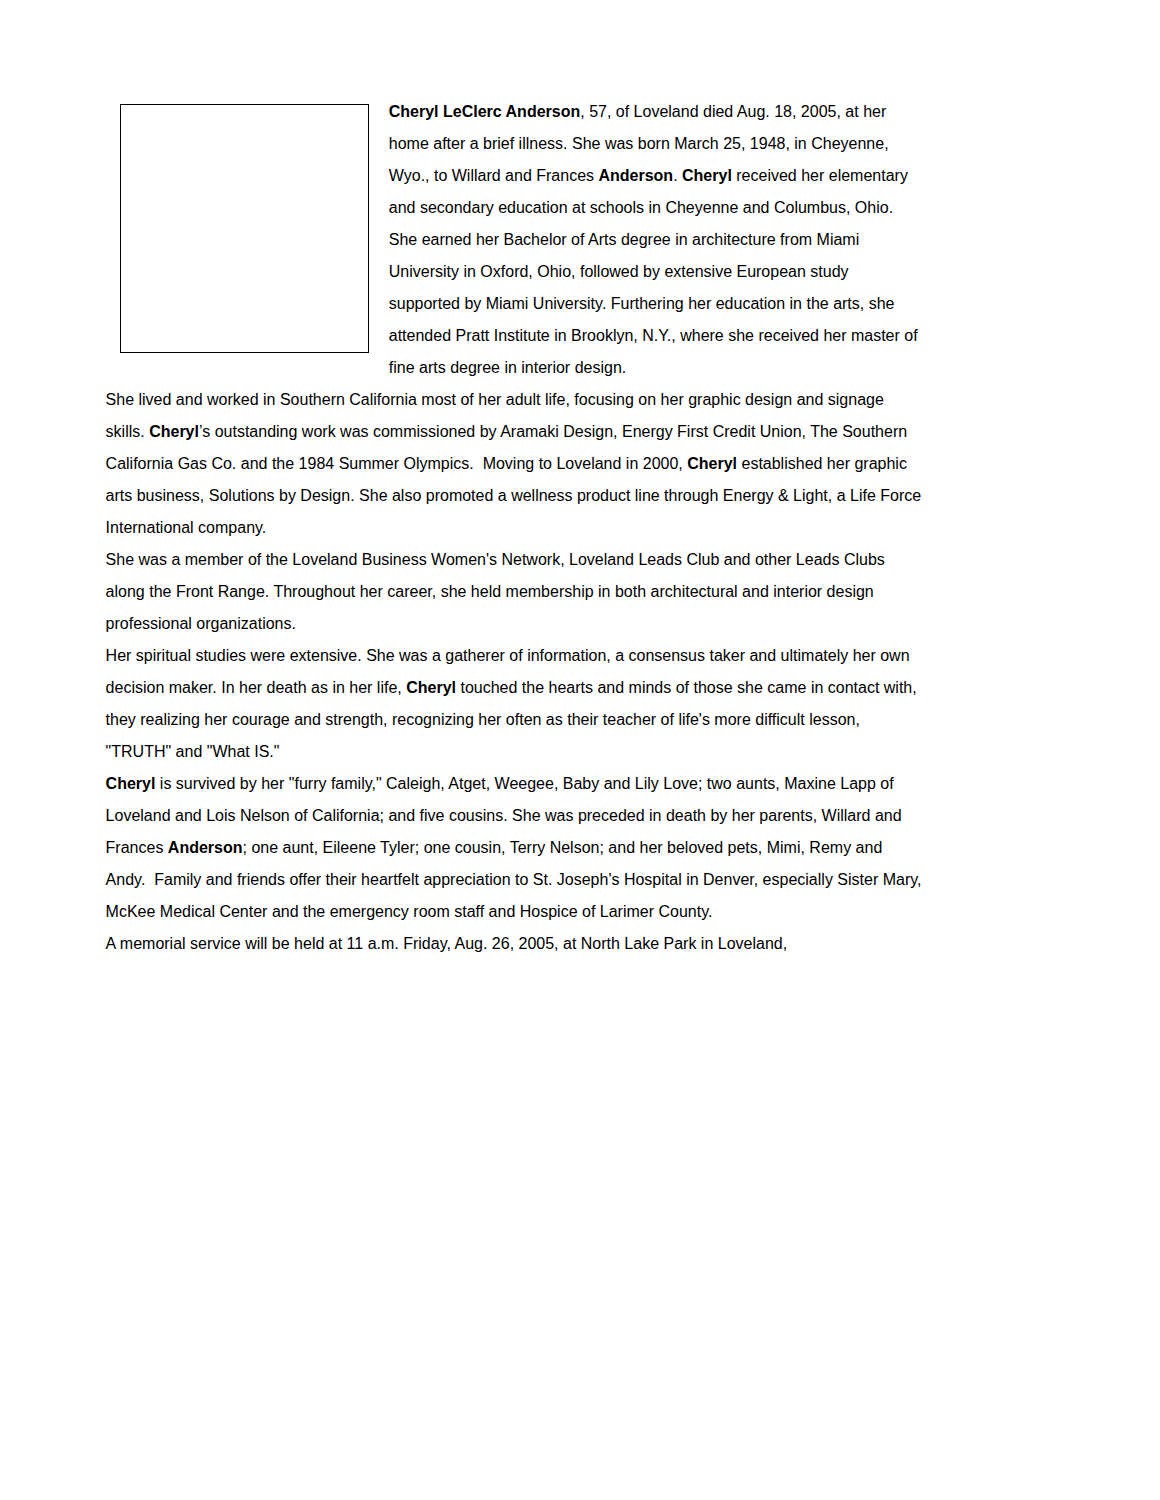Cheryl LeClerc Anderson, 57, of Loveland died Aug. 18, 2005, at her home after a brief illness. She was born March 25, 1948, in Cheyenne, Wyo., to Willard and Frances Anderson. Cheryl received her elementary and secondary education at schools in Cheyenne and Columbus, Ohio. She earned her Bachelor of Arts degree in architecture from Miami University in Oxford, Ohio, followed by extensive European study supported by Miami University. Furthering her education in the arts, she attended Pratt Institute in Brooklyn, N.Y., where she received her master of fine arts degree in interior design.
She lived and worked in Southern California most of her adult life, focusing on her graphic design and signage skills. Cheryl’s outstanding work was commissioned by Aramaki Design, Energy First Credit Union, The Southern California Gas Co. and the 1984 Summer Olympics. Moving to Loveland in 2000, Cheryl established her graphic arts business, Solutions by Design. She also promoted a wellness product line through Energy & Light, a Life Force International company.
She was a member of the Loveland Business Women's Network, Loveland Leads Club and other Leads Clubs along the Front Range. Throughout her career, she held membership in both architectural and interior design professional organizations.
Her spiritual studies were extensive. She was a gatherer of information, a consensus taker and ultimately her own decision maker. In her death as in her life, Cheryl touched the hearts and minds of those she came in contact with, they realizing her courage and strength, recognizing her often as their teacher of life's more difficult lesson, "TRUTH" and "What IS."
Cheryl is survived by her "furry family," Caleigh, Atget, Weegee, Baby and Lily Love; two aunts, Maxine Lapp of Loveland and Lois Nelson of California; and five cousins. She was preceded in death by her parents, Willard and Frances Anderson; one aunt, Eileene Tyler; one cousin, Terry Nelson; and her beloved pets, Mimi, Remy and Andy. Family and friends offer their heartfelt appreciation to St. Joseph's Hospital in Denver, especially Sister Mary, McKee Medical Center and the emergency room staff and Hospice of Larimer County.
A memorial service will be held at 11 a.m. Friday, Aug. 26, 2005, at North Lake Park in Loveland,